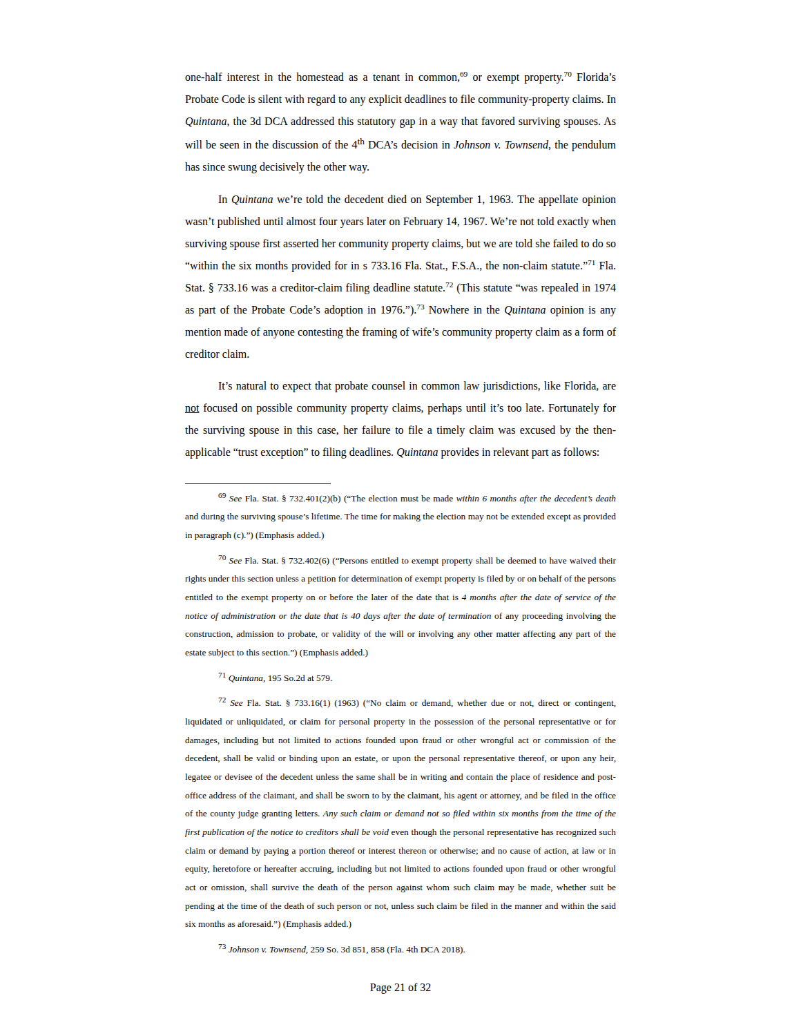one-half interest in the homestead as a tenant in common,69 or exempt property.70 Florida’s Probate Code is silent with regard to any explicit deadlines to file community-property claims. In Quintana, the 3d DCA addressed this statutory gap in a way that favored surviving spouses. As will be seen in the discussion of the 4th DCA’s decision in Johnson v. Townsend, the pendulum has since swung decisively the other way.
In Quintana we’re told the decedent died on September 1, 1963. The appellate opinion wasn’t published until almost four years later on February 14, 1967. We’re not told exactly when surviving spouse first asserted her community property claims, but we are told she failed to do so “within the six months provided for in s 733.16 Fla. Stat., F.S.A., the non-claim statute.”71 Fla. Stat. § 733.16 was a creditor-claim filing deadline statute.72 (This statute “was repealed in 1974 as part of the Probate Code’s adoption in 1976.”).73 Nowhere in the Quintana opinion is any mention made of anyone contesting the framing of wife’s community property claim as a form of creditor claim.
It’s natural to expect that probate counsel in common law jurisdictions, like Florida, are not focused on possible community property claims, perhaps until it’s too late. Fortunately for the surviving spouse in this case, her failure to file a timely claim was excused by the then-applicable “trust exception” to filing deadlines. Quintana provides in relevant part as follows:
69 See Fla. Stat. § 732.401(2)(b) (“The election must be made within 6 months after the decedent’s death and during the surviving spouse’s lifetime. The time for making the election may not be extended except as provided in paragraph (c).”) (Emphasis added.)
70 See Fla. Stat. § 732.402(6) (“Persons entitled to exempt property shall be deemed to have waived their rights under this section unless a petition for determination of exempt property is filed by or on behalf of the persons entitled to the exempt property on or before the later of the date that is 4 months after the date of service of the notice of administration or the date that is 40 days after the date of termination of any proceeding involving the construction, admission to probate, or validity of the will or involving any other matter affecting any part of the estate subject to this section.”) (Emphasis added.)
71 Quintana, 195 So.2d at 579.
72 See Fla. Stat. § 733.16(1) (1963) (“No claim or demand, whether due or not, direct or contingent, liquidated or unliquidated, or claim for personal property in the possession of the personal representative or for damages, including but not limited to actions founded upon fraud or other wrongful act or commission of the decedent, shall be valid or binding upon an estate, or upon the personal representative thereof, or upon any heir, legatee or devisee of the decedent unless the same shall be in writing and contain the place of residence and post-office address of the claimant, and shall be sworn to by the claimant, his agent or attorney, and be filed in the office of the county judge granting letters. Any such claim or demand not so filed within six months from the time of the first publication of the notice to creditors shall be void even though the personal representative has recognized such claim or demand by paying a portion thereof or interest thereon or otherwise; and no cause of action, at law or in equity, heretofore or hereafter accruing, including but not limited to actions founded upon fraud or other wrongful act or omission, shall survive the death of the person against whom such claim may be made, whether suit be pending at the time of the death of such person or not, unless such claim be filed in the manner and within the said six months as aforesaid.”) (Emphasis added.)
73 Johnson v. Townsend, 259 So. 3d 851, 858 (Fla. 4th DCA 2018).
Page 21 of 32